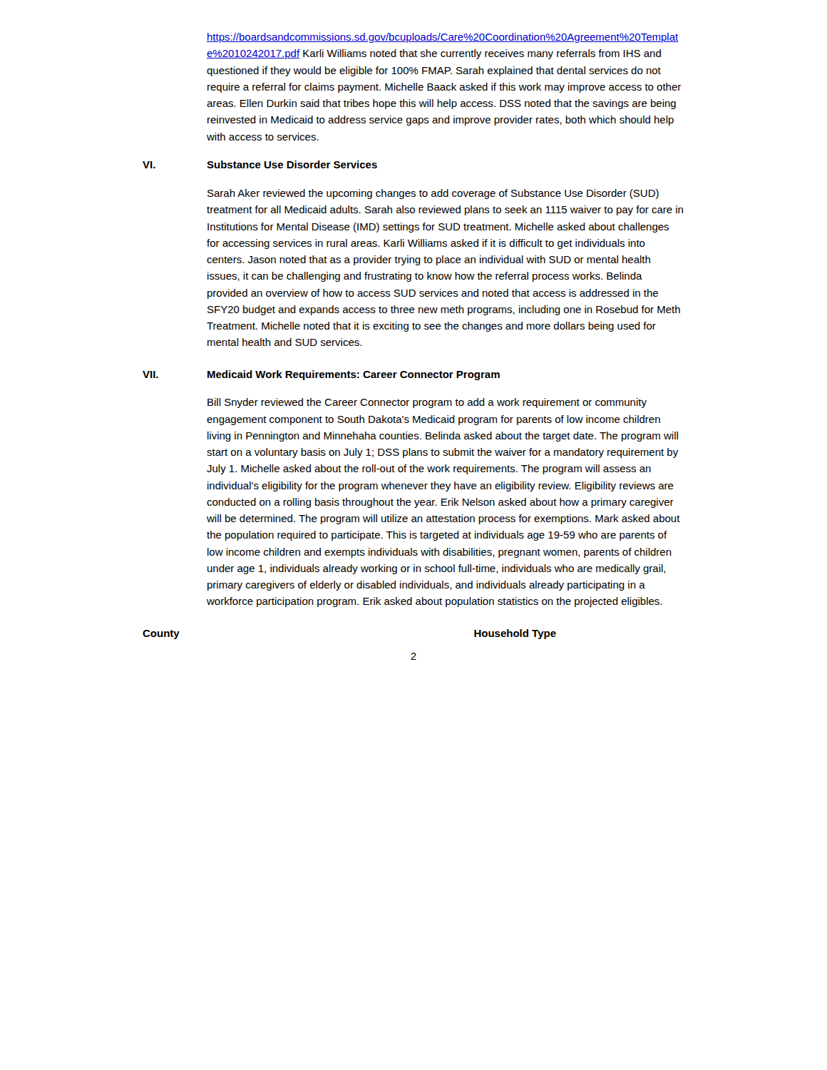https://boardsandcommissions.sd.gov/bcuploads/Care%20Coordination%20Agreement%20Template%2010242017.pdf Karli Williams noted that she currently receives many referrals from IHS and questioned if they would be eligible for 100% FMAP. Sarah explained that dental services do not require a referral for claims payment. Michelle Baack asked if this work may improve access to other areas. Ellen Durkin said that tribes hope this will help access. DSS noted that the savings are being reinvested in Medicaid to address service gaps and improve provider rates, both which should help with access to services.
VI. Substance Use Disorder Services
Sarah Aker reviewed the upcoming changes to add coverage of Substance Use Disorder (SUD) treatment for all Medicaid adults. Sarah also reviewed plans to seek an 1115 waiver to pay for care in Institutions for Mental Disease (IMD) settings for SUD treatment. Michelle asked about challenges for accessing services in rural areas. Karli Williams asked if it is difficult to get individuals into centers. Jason noted that as a provider trying to place an individual with SUD or mental health issues, it can be challenging and frustrating to know how the referral process works. Belinda provided an overview of how to access SUD services and noted that access is addressed in the SFY20 budget and expands access to three new meth programs, including one in Rosebud for Meth Treatment. Michelle noted that it is exciting to see the changes and more dollars being used for mental health and SUD services.
VII. Medicaid Work Requirements: Career Connector Program
Bill Snyder reviewed the Career Connector program to add a work requirement or community engagement component to South Dakota's Medicaid program for parents of low income children living in Pennington and Minnehaha counties. Belinda asked about the target date. The program will start on a voluntary basis on July 1; DSS plans to submit the waiver for a mandatory requirement by July 1. Michelle asked about the roll-out of the work requirements. The program will assess an individual's eligibility for the program whenever they have an eligibility review. Eligibility reviews are conducted on a rolling basis throughout the year. Erik Nelson asked about how a primary caregiver will be determined. The program will utilize an attestation process for exemptions. Mark asked about the population required to participate. This is targeted at individuals age 19-59 who are parents of low income children and exempts individuals with disabilities, pregnant women, parents of children under age 1, individuals already working or in school full-time, individuals who are medically grail, primary caregivers of elderly or disabled individuals, and individuals already participating in a workforce participation program. Erik asked about population statistics on the projected eligibles.
County Household Type
2